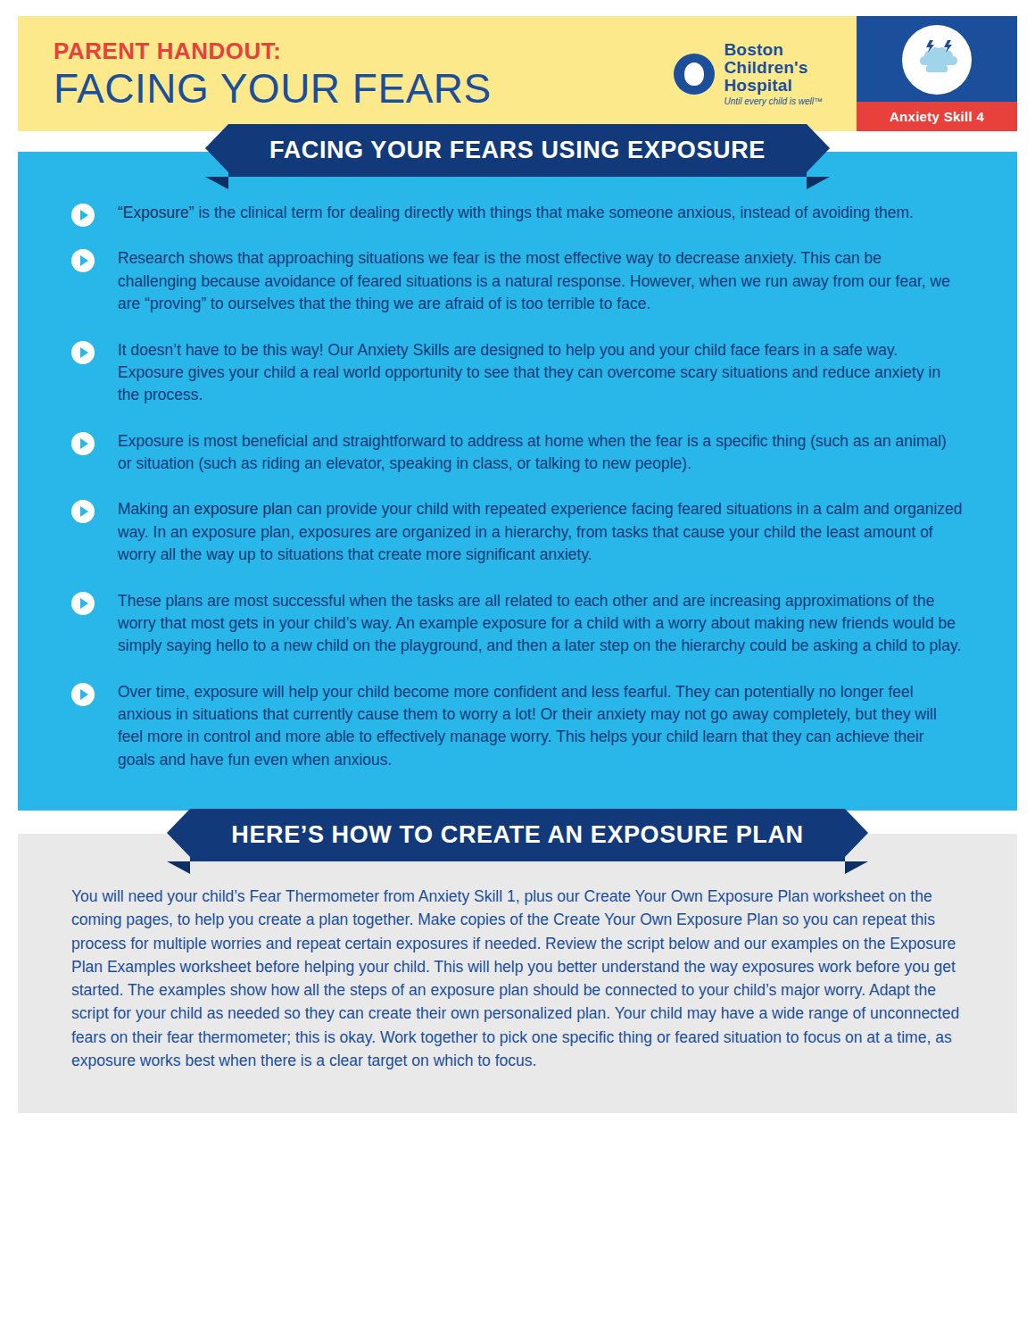PARENT HANDOUT:
FACING YOUR FEARS
Boston
Children's
Hospital
Until every child is well™
Anxiety Skill 4
FACING YOUR FEARS USING EXPOSURE
“Exposure” is the clinical term for dealing directly with things that make someone anxious, instead of avoiding them.
Research shows that approaching situations we fear is the most effective way to decrease anxiety. This can be challenging because avoidance of feared situations is a natural response. However, when we run away from our fear, we are “proving” to ourselves that the thing we are afraid of is too terrible to face.
It doesn’t have to be this way! Our Anxiety Skills are designed to help you and your child face fears in a safe way. Exposure gives your child a real world opportunity to see that they can overcome scary situations and reduce anxiety in the process.
Exposure is most beneficial and straightforward to address at home when the fear is a specific thing (such as an animal) or situation (such as riding an elevator, speaking in class, or talking to new people).
Making an exposure plan can provide your child with repeated experience facing feared situations in a calm and organized way. In an exposure plan, exposures are organized in a hierarchy, from tasks that cause your child the least amount of worry all the way up to situations that create more significant anxiety.
These plans are most successful when the tasks are all related to each other and are increasing approximations of the worry that most gets in your child’s way. An example exposure for a child with a worry about making new friends would be simply saying hello to a new child on the playground, and then a later step on the hierarchy could be asking a child to play.
Over time, exposure will help your child become more confident and less fearful. They can potentially no longer feel anxious in situations that currently cause them to worry a lot! Or their anxiety may not go away completely, but they will feel more in control and more able to effectively manage worry. This helps your child learn that they can achieve their goals and have fun even when anxious.
HERE’S HOW TO CREATE AN EXPOSURE PLAN
You will need your child’s Fear Thermometer from Anxiety Skill 1, plus our Create Your Own Exposure Plan worksheet on the coming pages, to help you create a plan together. Make copies of the Create Your Own Exposure Plan so you can repeat this process for multiple worries and repeat certain exposures if needed. Review the script below and our examples on the Exposure Plan Examples worksheet before helping your child. This will help you better understand the way exposures work before you get started. The examples show how all the steps of an exposure plan should be connected to your child’s major worry. Adapt the script for your child as needed so they can create their own personalized plan. Your child may have a wide range of unconnected fears on their fear thermometer; this is okay. Work together to pick one specific thing or feared situation to focus on at a time, as exposure works best when there is a clear target on which to focus.